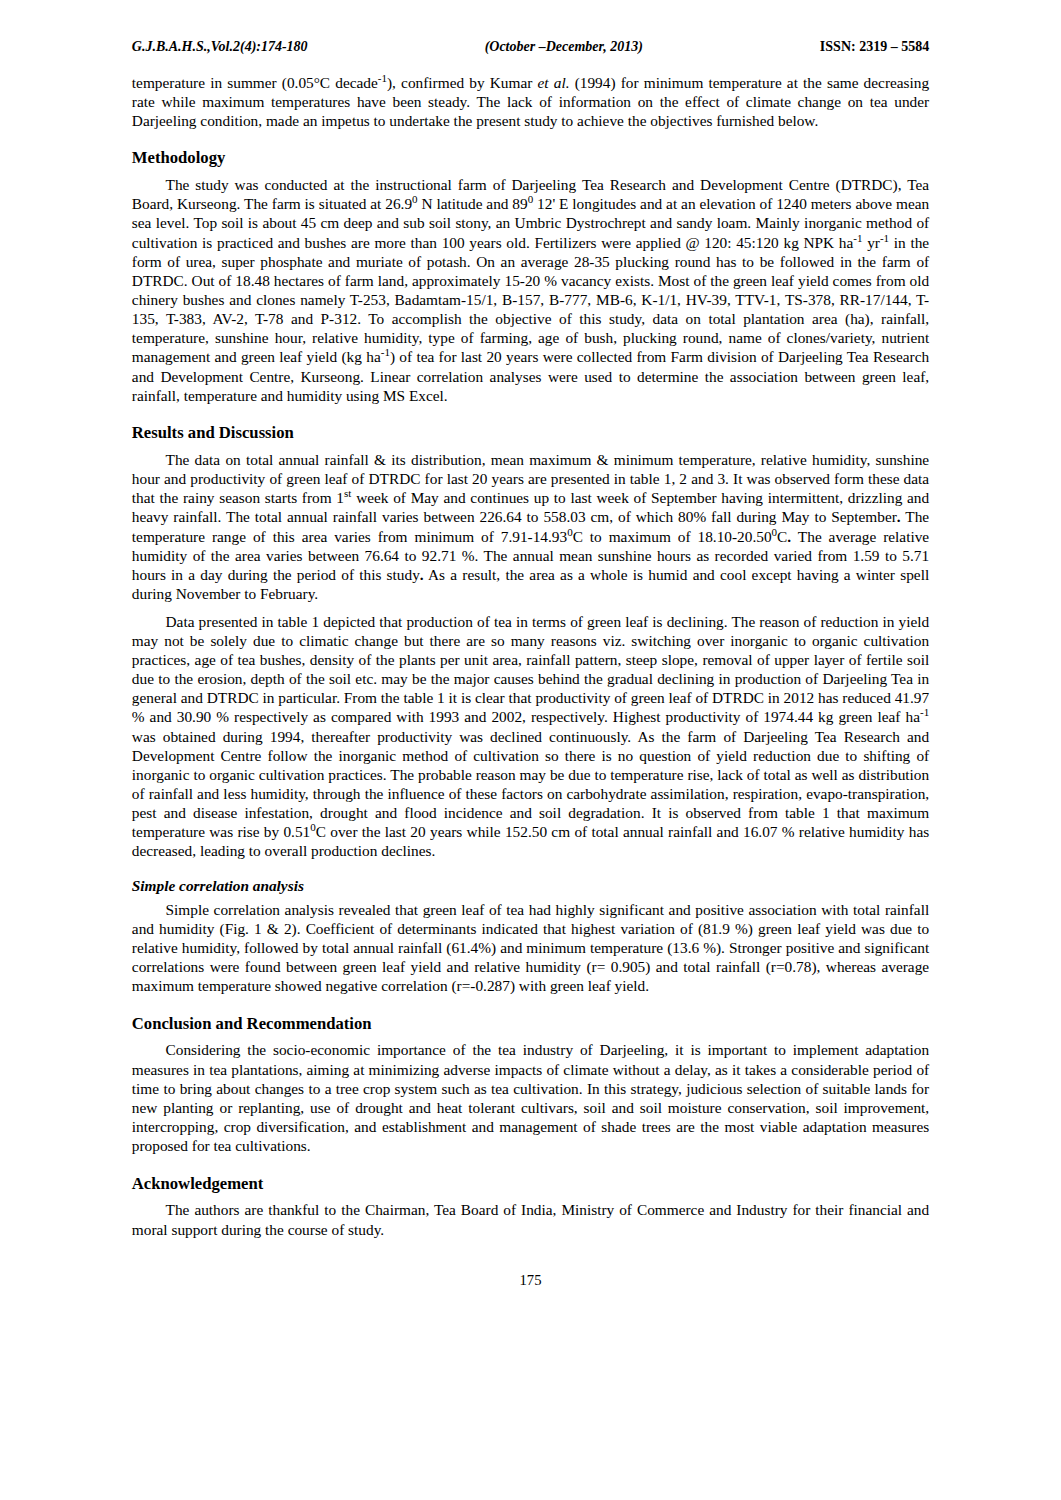G.J.B.A.H.S.,Vol.2(4):174-180 (October –December, 2013) ISSN: 2319 – 5584
temperature in summer (0.05°C decade-1), confirmed by Kumar et al. (1994) for minimum temperature at the same decreasing rate while maximum temperatures have been steady. The lack of information on the effect of climate change on tea under Darjeeling condition, made an impetus to undertake the present study to achieve the objectives furnished below.
Methodology
The study was conducted at the instructional farm of Darjeeling Tea Research and Development Centre (DTRDC), Tea Board, Kurseong. The farm is situated at 26.90 N latitude and 890 12' E longitudes and at an elevation of 1240 meters above mean sea level. Top soil is about 45 cm deep and sub soil stony, an Umbric Dystrochrept and sandy loam. Mainly inorganic method of cultivation is practiced and bushes are more than 100 years old. Fertilizers were applied @ 120: 45:120 kg NPK ha-1 yr-1 in the form of urea, super phosphate and muriate of potash. On an average 28-35 plucking round has to be followed in the farm of DTRDC. Out of 18.48 hectares of farm land, approximately 15-20 % vacancy exists. Most of the green leaf yield comes from old chinery bushes and clones namely T-253, Badamtam-15/1, B-157, B-777, MB-6, K-1/1, HV-39, TTV-1, TS-378, RR-17/144, T-135, T-383, AV-2, T-78 and P-312. To accomplish the objective of this study, data on total plantation area (ha), rainfall, temperature, sunshine hour, relative humidity, type of farming, age of bush, plucking round, name of clones/variety, nutrient management and green leaf yield (kg ha-1) of tea for last 20 years were collected from Farm division of Darjeeling Tea Research and Development Centre, Kurseong. Linear correlation analyses were used to determine the association between green leaf, rainfall, temperature and humidity using MS Excel.
Results and Discussion
The data on total annual rainfall & its distribution, mean maximum & minimum temperature, relative humidity, sunshine hour and productivity of green leaf of DTRDC for last 20 years are presented in table 1, 2 and 3. It was observed form these data that the rainy season starts from 1st week of May and continues up to last week of September having intermittent, drizzling and heavy rainfall. The total annual rainfall varies between 226.64 to 558.03 cm, of which 80% fall during May to September. The temperature range of this area varies from minimum of 7.91-14.930C to maximum of 18.10-20.500C. The average relative humidity of the area varies between 76.64 to 92.71 %. The annual mean sunshine hours as recorded varied from 1.59 to 5.71 hours in a day during the period of this study. As a result, the area as a whole is humid and cool except having a winter spell during November to February.
Data presented in table 1 depicted that production of tea in terms of green leaf is declining. The reason of reduction in yield may not be solely due to climatic change but there are so many reasons viz. switching over inorganic to organic cultivation practices, age of tea bushes, density of the plants per unit area, rainfall pattern, steep slope, removal of upper layer of fertile soil due to the erosion, depth of the soil etc. may be the major causes behind the gradual declining in production of Darjeeling Tea in general and DTRDC in particular. From the table 1 it is clear that productivity of green leaf of DTRDC in 2012 has reduced 41.97 % and 30.90 % respectively as compared with 1993 and 2002, respectively. Highest productivity of 1974.44 kg green leaf ha-1 was obtained during 1994, thereafter productivity was declined continuously. As the farm of Darjeeling Tea Research and Development Centre follow the inorganic method of cultivation so there is no question of yield reduction due to shifting of inorganic to organic cultivation practices. The probable reason may be due to temperature rise, lack of total as well as distribution of rainfall and less humidity, through the influence of these factors on carbohydrate assimilation, respiration, evapo-transpiration, pest and disease infestation, drought and flood incidence and soil degradation. It is observed from table 1 that maximum temperature was rise by 0.510C over the last 20 years while 152.50 cm of total annual rainfall and 16.07 % relative humidity has decreased, leading to overall production declines.
Simple correlation analysis
Simple correlation analysis revealed that green leaf of tea had highly significant and positive association with total rainfall and humidity (Fig. 1 & 2). Coefficient of determinants indicated that highest variation of (81.9 %) green leaf yield was due to relative humidity, followed by total annual rainfall (61.4%) and minimum temperature (13.6 %). Stronger positive and significant correlations were found between green leaf yield and relative humidity (r= 0.905) and total rainfall (r=0.78), whereas average maximum temperature showed negative correlation (r=-0.287) with green leaf yield.
Conclusion and Recommendation
Considering the socio-economic importance of the tea industry of Darjeeling, it is important to implement adaptation measures in tea plantations, aiming at minimizing adverse impacts of climate without a delay, as it takes a considerable period of time to bring about changes to a tree crop system such as tea cultivation. In this strategy, judicious selection of suitable lands for new planting or replanting, use of drought and heat tolerant cultivars, soil and soil moisture conservation, soil improvement, intercropping, crop diversification, and establishment and management of shade trees are the most viable adaptation measures proposed for tea cultivations.
Acknowledgement
The authors are thankful to the Chairman, Tea Board of India, Ministry of Commerce and Industry for their financial and moral support during the course of study.
175